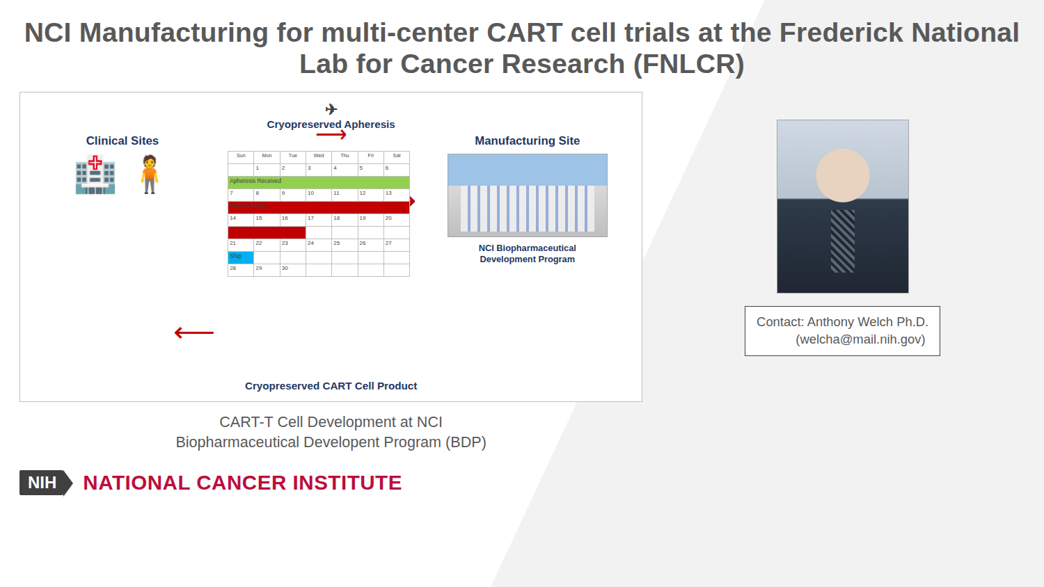NCI Manufacturing for multi-center CART cell trials at the Frederick National Lab for Cancer Research (FNLCR)
✈
Cryopreserved Apheresis
Clinical Sites
🏥 🧍
Manufacturing Site
NCI Biopharmaceutical
Development Program
⟶ ⟶ ⟵
| Sun | Mon | Tue | Wed | Thu | Fri | Sat |
| --- | --- | --- | --- | --- | --- | --- |
| | 1 | 2 | 3 | 4 | 5 | 6 |
| Apheresis Received |
| 7 | 8 | 9 | 10 | 11 | 12 | 13 |
| Manufacturing |
| 14 | 15 | 16 | 17 | 18 | 19 | 20 |
| 21 | 22 | 23 | 24 | 25 | 26 | 27 |
| Ship | | | | | | |
| 28 | 29 | 30 | | | | |
Cryopreserved CART Cell Product
Contact: Anthony Welch Ph.D.
(welcha@mail.nih.gov)
CART-T Cell Development at NCI
Biopharmaceutical Developent Program (BDP)
NIH NATIONAL CANCER INSTITUTE